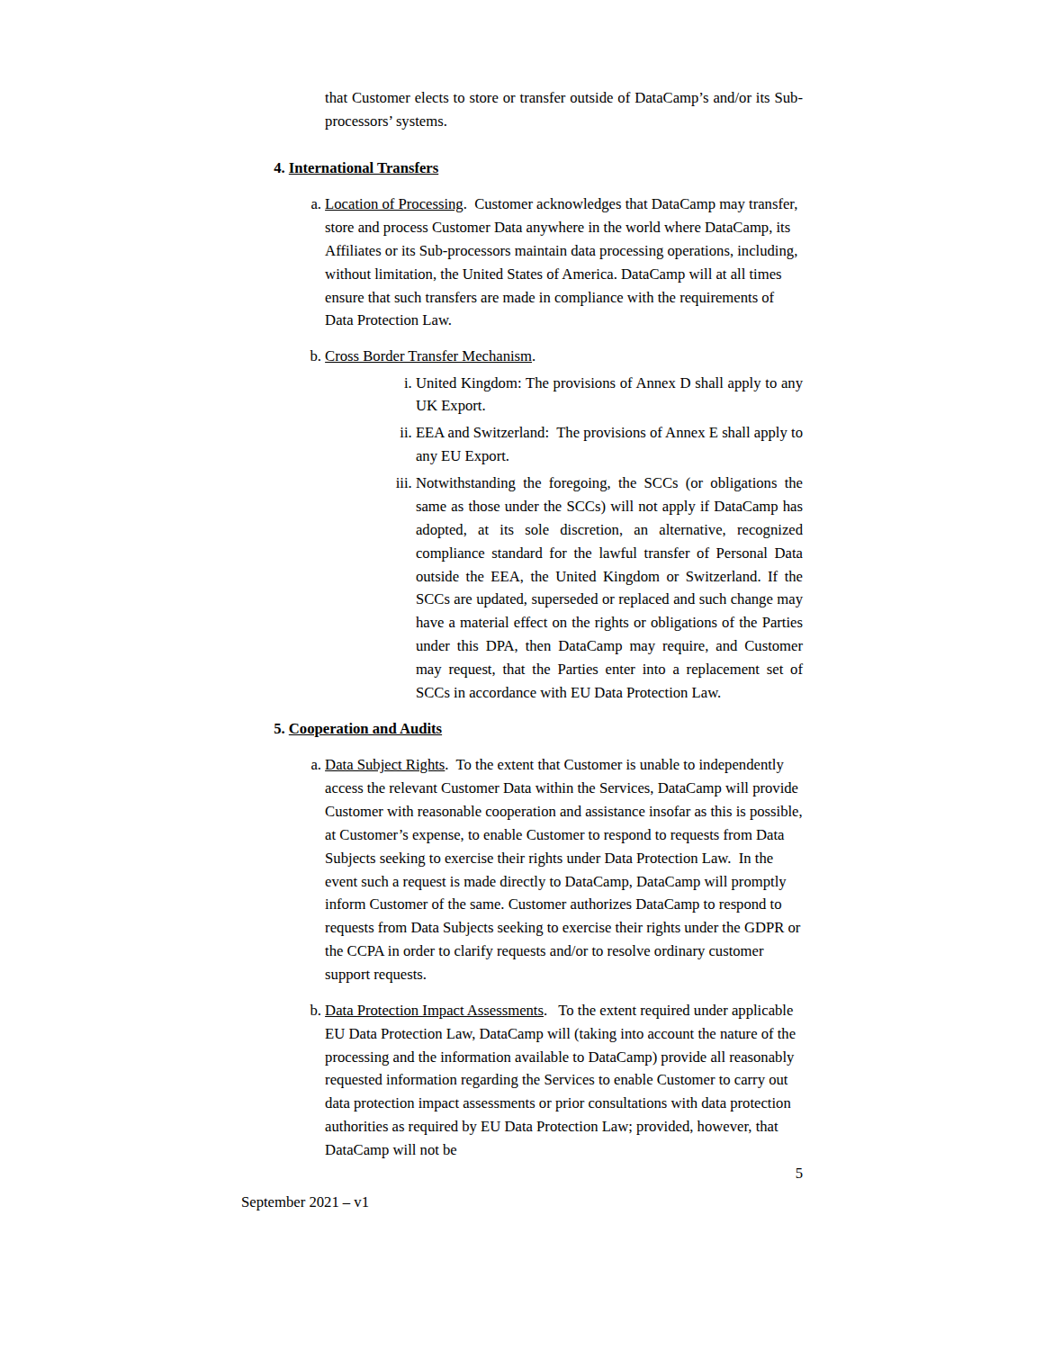that Customer elects to store or transfer outside of DataCamp’s and/or its Sub-processors’ systems.
International Transfers
Location of Processing. Customer acknowledges that DataCamp may transfer, store and process Customer Data anywhere in the world where DataCamp, its Affiliates or its Sub-processors maintain data processing operations, including, without limitation, the United States of America. DataCamp will at all times ensure that such transfers are made in compliance with the requirements of Data Protection Law.
Cross Border Transfer Mechanism.
United Kingdom: The provisions of Annex D shall apply to any UK Export.
EEA and Switzerland: The provisions of Annex E shall apply to any EU Export.
Notwithstanding the foregoing, the SCCs (or obligations the same as those under the SCCs) will not apply if DataCamp has adopted, at its sole discretion, an alternative, recognized compliance standard for the lawful transfer of Personal Data outside the EEA, the United Kingdom or Switzerland. If the SCCs are updated, superseded or replaced and such change may have a material effect on the rights or obligations of the Parties under this DPA, then DataCamp may require, and Customer may request, that the Parties enter into a replacement set of SCCs in accordance with EU Data Protection Law.
Cooperation and Audits
Data Subject Rights. To the extent that Customer is unable to independently access the relevant Customer Data within the Services, DataCamp will provide Customer with reasonable cooperation and assistance insofar as this is possible, at Customer’s expense, to enable Customer to respond to requests from Data Subjects seeking to exercise their rights under Data Protection Law. In the event such a request is made directly to DataCamp, DataCamp will promptly inform Customer of the same. Customer authorizes DataCamp to respond to requests from Data Subjects seeking to exercise their rights under the GDPR or the CCPA in order to clarify requests and/or to resolve ordinary customer support requests.
Data Protection Impact Assessments. To the extent required under applicable EU Data Protection Law, DataCamp will (taking into account the nature of the processing and the information available to DataCamp) provide all reasonably requested information regarding the Services to enable Customer to carry out data protection impact assessments or prior consultations with data protection authorities as required by EU Data Protection Law; provided, however, that DataCamp will not be
5
September 2021 – v1